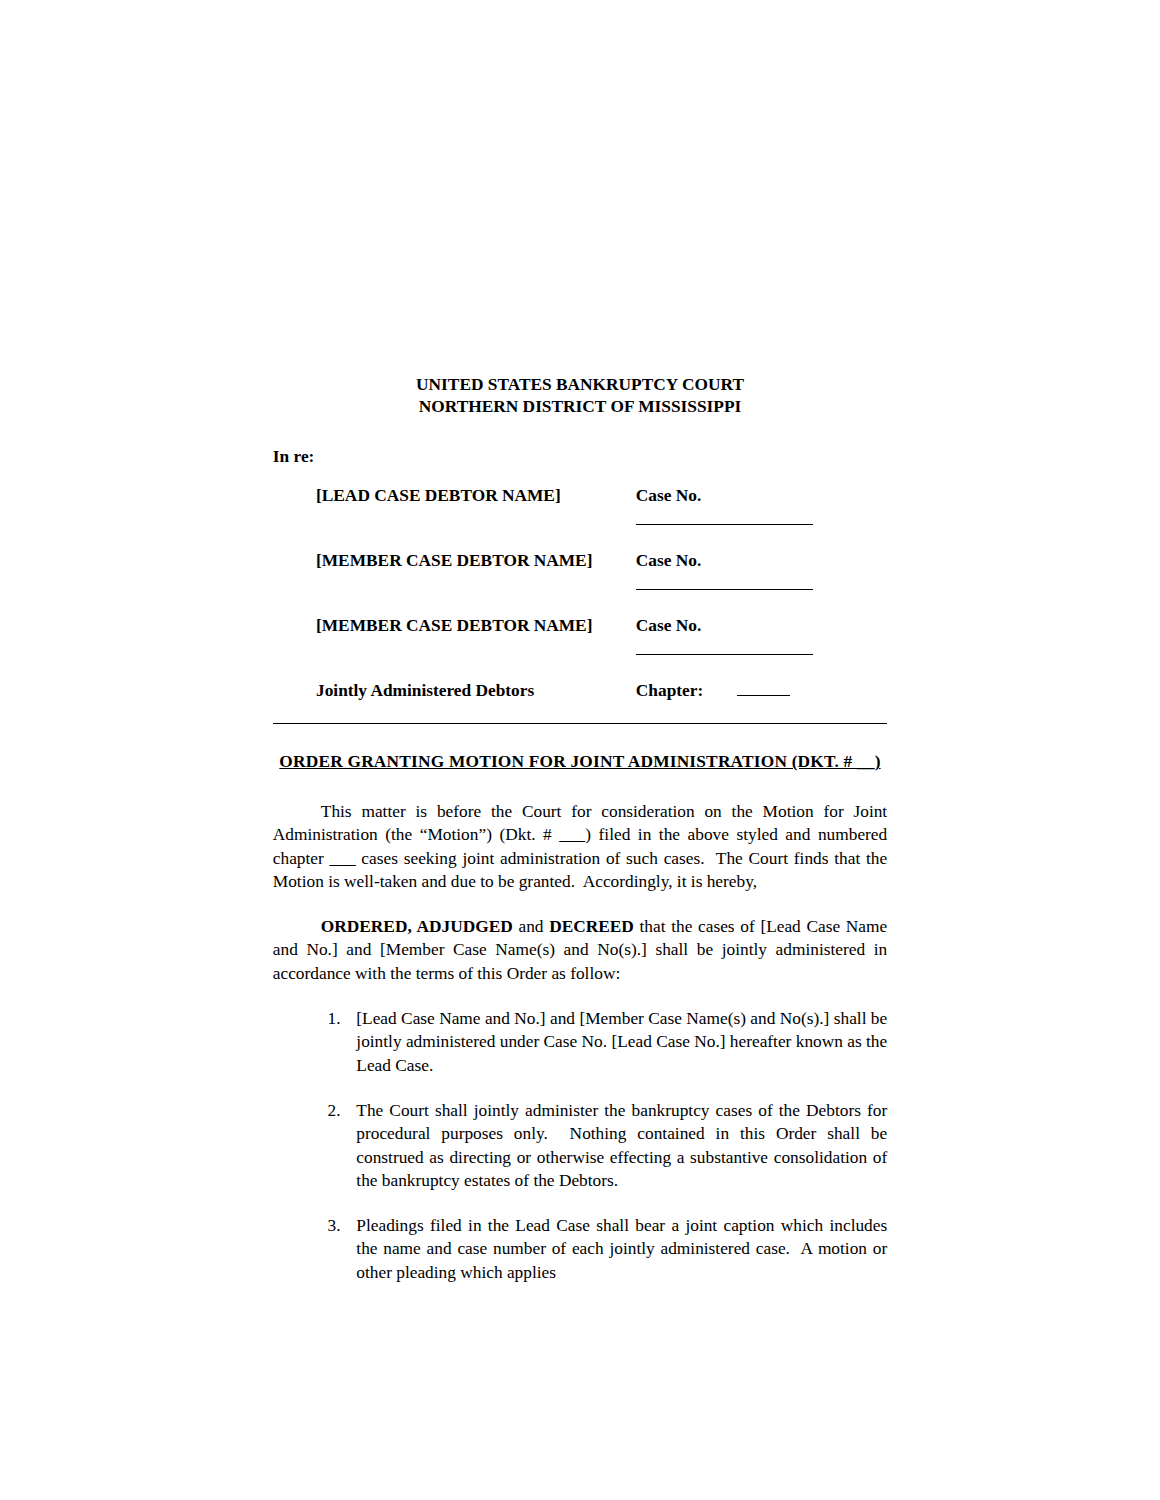UNITED STATES BANKRUPTCY COURT
NORTHERN DISTRICT OF MISSISSIPPI
In re:
| [LEAD CASE DEBTOR NAME] | Case No. |
| [MEMBER CASE DEBTOR NAME] | Case No. |
| [MEMBER CASE DEBTOR NAME] | Case No. |
| Jointly Administered Debtors | Chapter: |
ORDER GRANTING MOTION FOR JOINT ADMINISTRATION (DKT. # __)
This matter is before the Court for consideration on the Motion for Joint Administration (the “Motion”) (Dkt. # ___) filed in the above styled and numbered chapter ___ cases seeking joint administration of such cases. The Court finds that the Motion is well-taken and due to be granted. Accordingly, it is hereby,
ORDERED, ADJUDGED and DECREED that the cases of [Lead Case Name and No.] and [Member Case Name(s) and No(s).] shall be jointly administered in accordance with the terms of this Order as follow:
[Lead Case Name and No.] and [Member Case Name(s) and No(s).] shall be jointly administered under Case No. [Lead Case No.] hereafter known as the Lead Case.
The Court shall jointly administer the bankruptcy cases of the Debtors for procedural purposes only. Nothing contained in this Order shall be construed as directing or otherwise effecting a substantive consolidation of the bankruptcy estates of the Debtors.
Pleadings filed in the Lead Case shall bear a joint caption which includes the name and case number of each jointly administered case. A motion or other pleading which applies